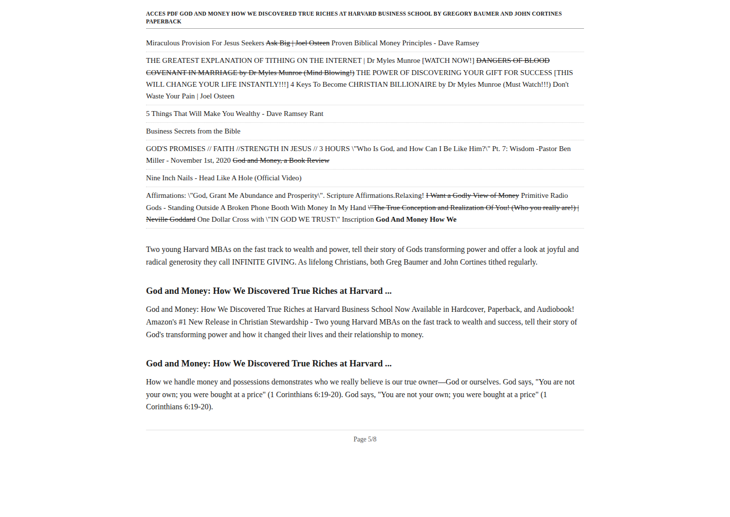Acces PDF God And Money How We Discovered True Riches At Harvard Business School By Gregory Baumer And John Cortines Paperback
Miraculous Provision For Jesus Seekers Ask Big | Joel Osteen Proven Biblical Money Principles - Dave Ramsey
THE GREATEST EXPLANATION OF TITHING ON THE INTERNET | Dr Myles Munroe [WATCH NOW!] DANGERS OF BLOOD COVENANT IN MARRIAGE by Dr Myles Munroe (Mind Blowing!) THE POWER OF DISCOVERING YOUR GIFT FOR SUCCESS [THIS WILL CHANGE YOUR LIFE INSTANTLY!!!] 4 Keys To Become CHRISTIAN BILLIONAIRE by Dr Myles Munroe (Must Watch!!!) Don't Waste Your Pain | Joel Osteen
5 Things That Will Make You Wealthy - Dave Ramsey Rant
Business Secrets from the Bible
GOD'S PROMISES // FAITH //STRENGTH IN JESUS // 3 HOURS \"Who Is God, and How Can I Be Like Him?\" Pt. 7: Wisdom -Pastor Ben Miller - November 1st, 2020 God and Money, a Book Review
Nine Inch Nails - Head Like A Hole (Official Video)
Affirmations: \"God, Grant Me Abundance and Prosperity\". Scripture Affirmations.Relaxing! I Want a Godly View of Money Primitive Radio Gods - Standing Outside A Broken Phone Booth With Money In My Hand \"The True Conception and Realization Of You! (Who you really are!) | Neville Goddard One Dollar Cross with \"IN GOD WE TRUST\" Inscription God And Money How We
Two young Harvard MBAs on the fast track to wealth and power, tell their story of Gods transforming power and offer a look at joyful and radical generosity they call INFINITE GIVING. As lifelong Christians, both Greg Baumer and John Cortines tithed regularly.
God and Money: How We Discovered True Riches at Harvard ...
God and Money: How We Discovered True Riches at Harvard Business School Now Available in Hardcover, Paperback, and Audiobook! Amazon's #1 New Release in Christian Stewardship - Two young Harvard MBAs on the fast track to wealth and success, tell their story of God's transforming power and how it changed their lives and their relationship to money.
God and Money: How We Discovered True Riches at Harvard ...
How we handle money and possessions demonstrates who we really believe is our true owner—God or ourselves. God says, "You are not your own; you were bought at a price" (1 Corinthians 6:19-20). God says, "You are not your own; you were bought at a price" (1 Corinthians 6:19-20).
Page 5/8